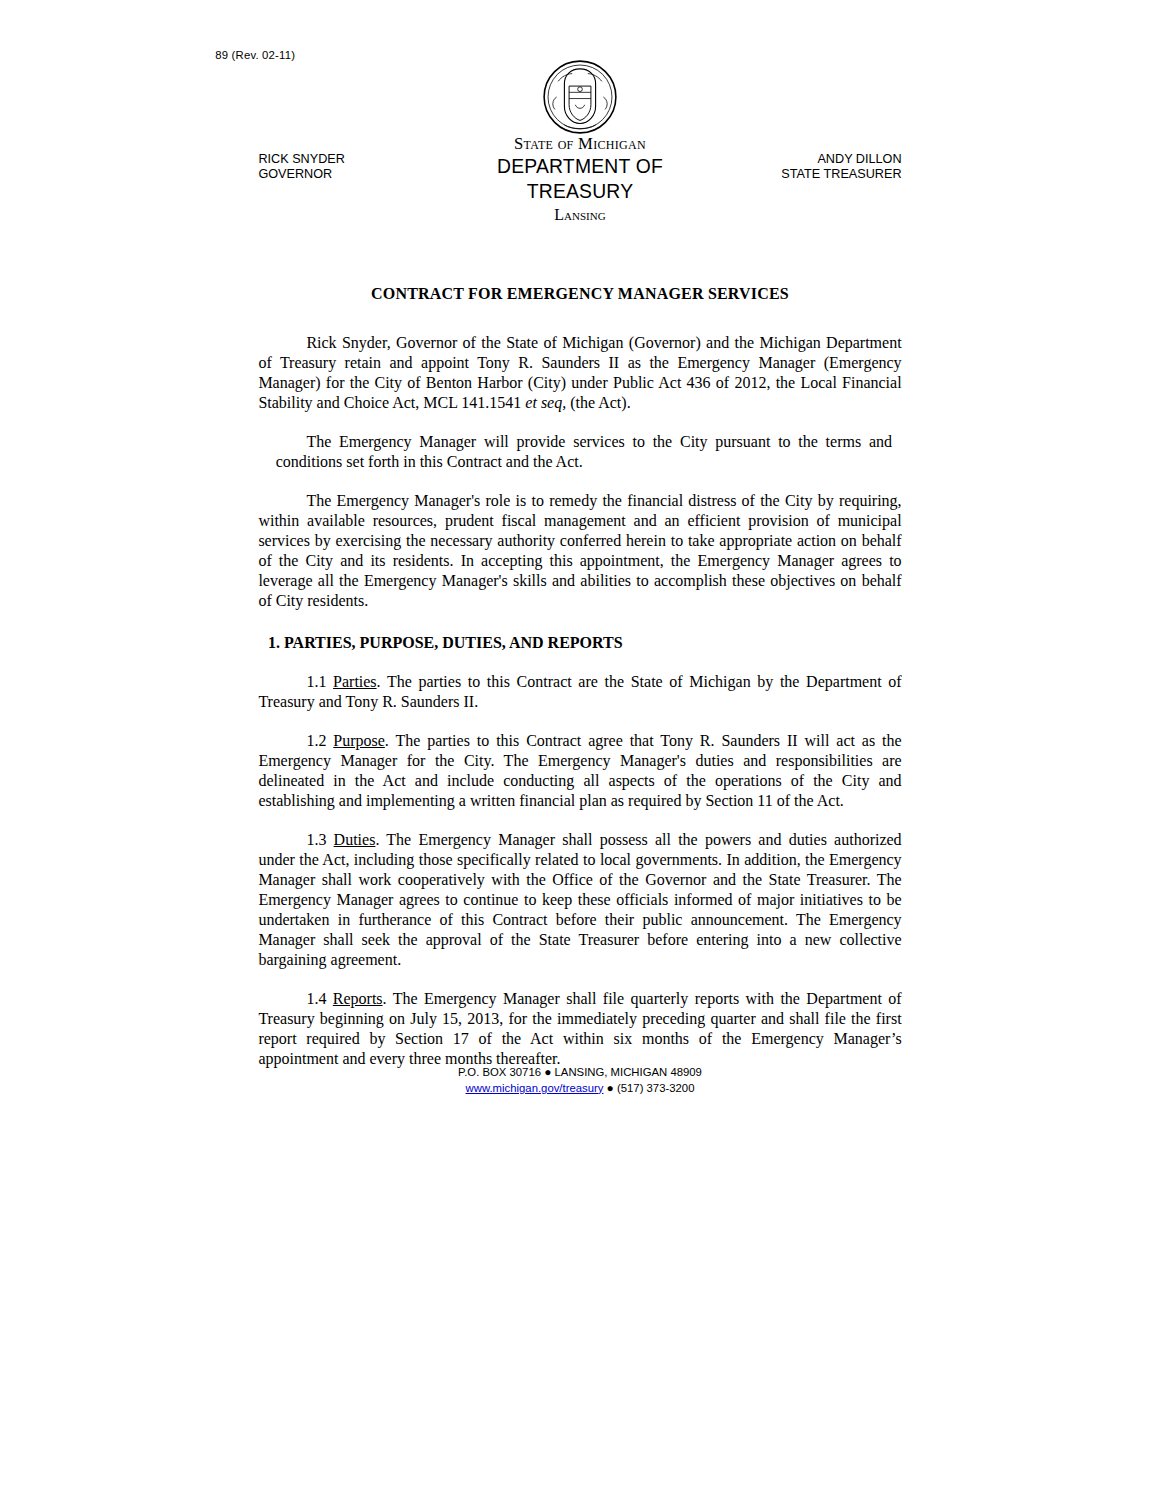89 (Rev. 02-11)
RICK SNYDER
GOVERNOR
State of Michigan
DEPARTMENT OF TREASURY
Lansing
ANDY DILLON
STATE TREASURER
CONTRACT FOR EMERGENCY MANAGER SERVICES
Rick Snyder, Governor of the State of Michigan (Governor) and the Michigan Department of Treasury retain and appoint Tony R. Saunders II as the Emergency Manager (Emergency Manager) for the City of Benton Harbor (City) under Public Act 436 of 2012, the Local Financial Stability and Choice Act, MCL 141.1541 et seq, (the Act).
The Emergency Manager will provide services to the City pursuant to the terms and conditions set forth in this Contract and the Act.
The Emergency Manager's role is to remedy the financial distress of the City by requiring, within available resources, prudent fiscal management and an efficient provision of municipal services by exercising the necessary authority conferred herein to take appropriate action on behalf of the City and its residents. In accepting this appointment, the Emergency Manager agrees to leverage all the Emergency Manager's skills and abilities to accomplish these objectives on behalf of City residents.
1. PARTIES, PURPOSE, DUTIES, AND REPORTS
1.1 Parties. The parties to this Contract are the State of Michigan by the Department of Treasury and Tony R. Saunders II.
1.2 Purpose. The parties to this Contract agree that Tony R. Saunders II will act as the Emergency Manager for the City. The Emergency Manager's duties and responsibilities are delineated in the Act and include conducting all aspects of the operations of the City and establishing and implementing a written financial plan as required by Section 11 of the Act.
1.3 Duties. The Emergency Manager shall possess all the powers and duties authorized under the Act, including those specifically related to local governments. In addition, the Emergency Manager shall work cooperatively with the Office of the Governor and the State Treasurer. The Emergency Manager agrees to continue to keep these officials informed of major initiatives to be undertaken in furtherance of this Contract before their public announcement. The Emergency Manager shall seek the approval of the State Treasurer before entering into a new collective bargaining agreement.
1.4 Reports. The Emergency Manager shall file quarterly reports with the Department of Treasury beginning on July 15, 2013, for the immediately preceding quarter and shall file the first report required by Section 17 of the Act within six months of the Emergency Manager’s appointment and every three months thereafter.
P.O. BOX 30716 ● LANSING, MICHIGAN 48909
www.michigan.gov/treasury ● (517) 373-3200